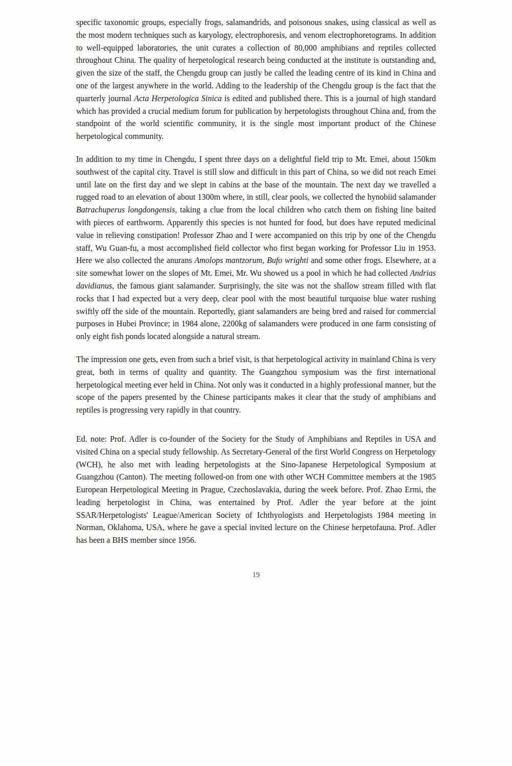specific taxonomic groups, especially frogs, salamandrids, and poisonous snakes, using classical as well as the most modern techniques such as karyology, electrophoresis, and venom electrophoretograms. In addition to well-equipped laboratories, the unit curates a collection of 80,000 amphibians and reptiles collected throughout China. The quality of herpetological research being conducted at the institute is outstanding and, given the size of the staff, the Chengdu group can justly be called the leading centre of its kind in China and one of the largest anywhere in the world. Adding to the leadership of the Chengdu group is the fact that the quarterly journal Acta Herpetologica Sinica is edited and published there. This is a journal of high standard which has provided a crucial medium forum for publication by herpetologists throughout China and, from the standpoint of the world scientific community, it is the single most important product of the Chinese herpetological community.
In addition to my time in Chengdu, I spent three days on a delightful field trip to Mt. Emei, about 150km southwest of the capital city. Travel is still slow and difficult in this part of China, so we did not reach Emei until late on the first day and we slept in cabins at the base of the mountain. The next day we travelled a rugged road to an elevation of about 1300m where, in still, clear pools, we collected the hynobiid salamander Batrachuperus longdongensis, taking a clue from the local children who catch them on fishing line baited with pieces of earthworm. Apparently this species is not hunted for food, but does have reputed medicinal value in relieving constipation! Professor Zhao and I were accompanied on this trip by one of the Chengdu staff, Wu Guan-fu, a most accomplished field collector who first began working for Professor Liu in 1953. Here we also collected the anurans Amolops mantzorum, Bufo wrighti and some other frogs. Elsewhere, at a site somewhat lower on the slopes of Mt. Emei, Mr. Wu showed us a pool in which he had collected Andrias davidianus, the famous giant salamander. Surprisingly, the site was not the shallow stream filled with flat rocks that I had expected but a very deep, clear pool with the most beautiful turquoise blue water rushing swiftly off the side of the mountain. Reportedly, giant salamanders are being bred and raised for commercial purposes in Hubei Province; in 1984 alone, 2200kg of salamanders were produced in one farm consisting of only eight fish ponds located alongside a natural stream.
The impression one gets, even from such a brief visit, is that herpetological activity in mainland China is very great, both in terms of quality and quantity. The Guangzhou symposium was the first international herpetological meeting ever held in China. Not only was it conducted in a highly professional manner, but the scope of the papers presented by the Chinese participants makes it clear that the study of amphibians and reptiles is progressing very rapidly in that country.
Ed. note: Prof. Adler is co-founder of the Society for the Study of Amphibians and Reptiles in USA and visited China on a special study fellowship. As Secretary-General of the first World Congress on Herpetology (WCH), he also met with leading herpetologists at the Sino-Japanese Herpetological Symposium at Guangzhou (Canton). The meeting followed-on from one with other WCH Committee members at the 1985 European Herpetological Meeting in Prague, Czechoslavakia, during the week before. Prof. Zhao Ermi, the leading herpetologist in China, was entertained by Prof. Adler the year before at the joint SSAR/Herpetologists' League/American Society of Ichthyologists and Herpetologists 1984 meeting in Norman, Oklahoma, USA, where he gave a special invited lecture on the Chinese herpetofauna. Prof. Adler has been a BHS member since 1956.
19